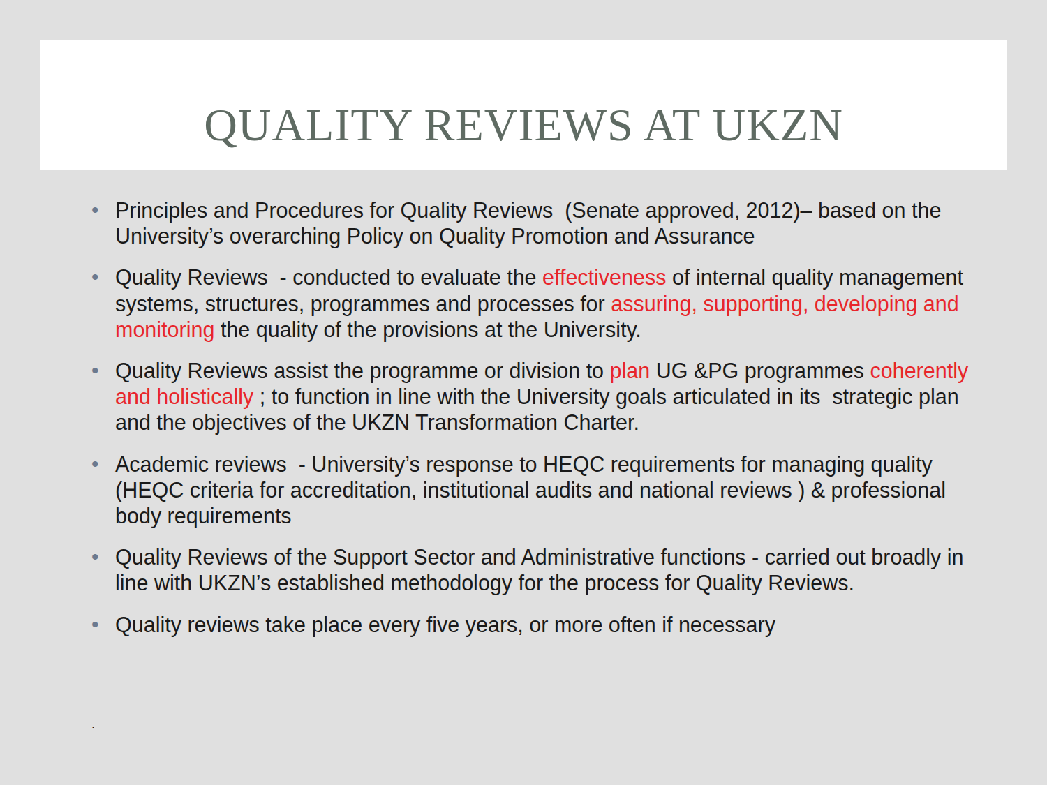Quality Reviews at UKZN
Principles and Procedures for Quality Reviews (Senate approved, 2012)– based on the University’s overarching Policy on Quality Promotion and Assurance
Quality Reviews - conducted to evaluate the effectiveness of internal quality management systems, structures, programmes and processes for assuring, supporting, developing and monitoring the quality of the provisions at the University.
Quality Reviews assist the programme or division to plan UG &PG programmes coherently and holistically ; to function in line with the University goals articulated in its strategic plan and the objectives of the UKZN Transformation Charter.
Academic reviews - University’s response to HEQC requirements for managing quality (HEQC criteria for accreditation, institutional audits and national reviews ) & professional body requirements
Quality Reviews of the Support Sector and Administrative functions - carried out broadly in line with UKZN’s established methodology for the process for Quality Reviews.
Quality reviews take place every five years, or more often if necessary
.